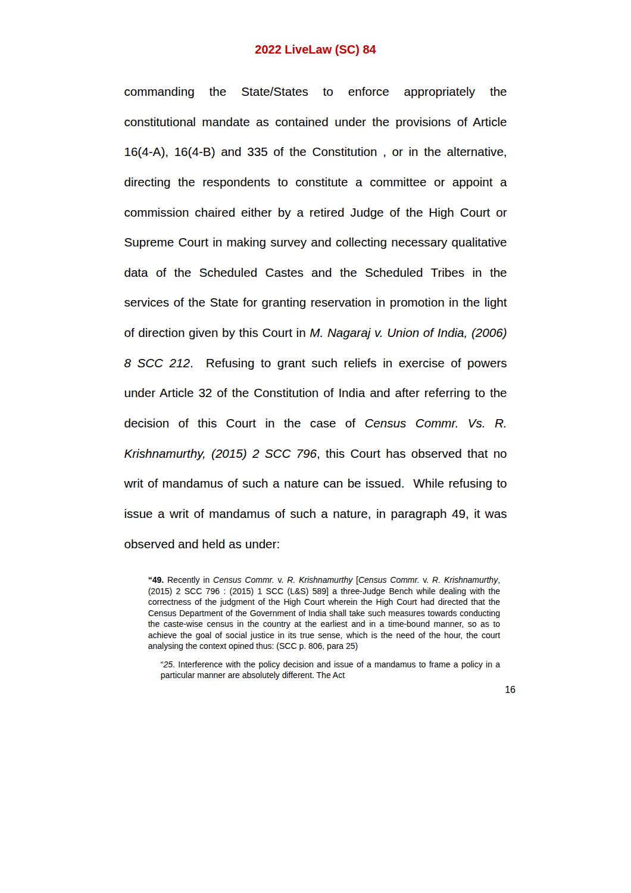2022 LiveLaw (SC) 84
commanding the State/States to enforce appropriately the constitutional mandate as contained under the provisions of Article 16(4-A), 16(4-B) and 335 of the Constitution , or in the alternative, directing the respondents to constitute a committee or appoint a commission chaired either by a retired Judge of the High Court or Supreme Court in making survey and collecting necessary qualitative data of the Scheduled Castes and the Scheduled Tribes in the services of the State for granting reservation in promotion in the light of direction given by this Court in M. Nagaraj v. Union of India, (2006) 8 SCC 212. Refusing to grant such reliefs in exercise of powers under Article 32 of the Constitution of India and after referring to the decision of this Court in the case of Census Commr. Vs. R. Krishnamurthy, (2015) 2 SCC 796, this Court has observed that no writ of mandamus of such a nature can be issued. While refusing to issue a writ of mandamus of such a nature, in paragraph 49, it was observed and held as under:
“49. Recently in Census Commr. v. R. Krishnamurthy [Census Commr. v. R. Krishnamurthy, (2015) 2 SCC 796 : (2015) 1 SCC (L&S) 589] a three-Judge Bench while dealing with the correctness of the judgment of the High Court wherein the High Court had directed that the Census Department of the Government of India shall take such measures towards conducting the caste-wise census in the country at the earliest and in a time-bound manner, so as to achieve the goal of social justice in its true sense, which is the need of the hour, the court analysing the context opined thus: (SCC p. 806, para 25)
“25. Interference with the policy decision and issue of a mandamus to frame a policy in a particular manner are absolutely different. The Act
16